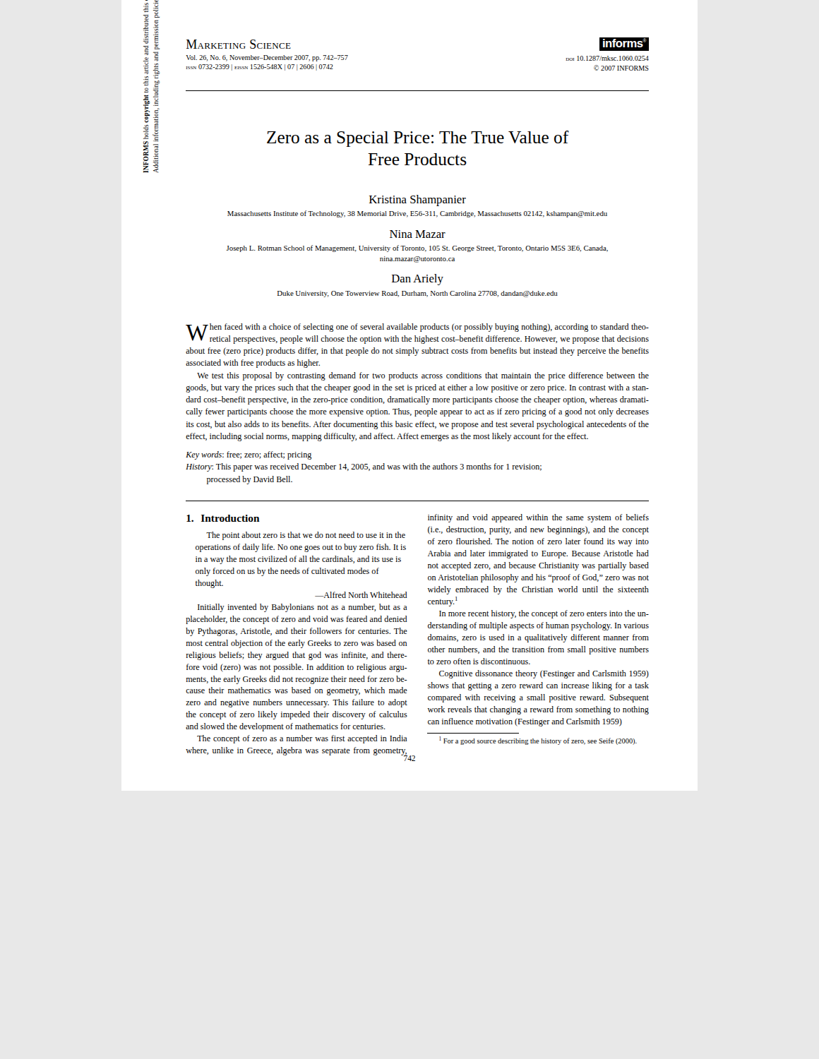INFORMS holds copyright to this article and distributed this copy as a courtesy to the author(s). Additional information, including rights and permission policies, is available at http://journals.informs.org/.
Marketing Science
Vol. 26, No. 6, November–December 2007, pp. 742–757
issn 0732-2399 | eissn 1526-548X | 07 | 2606 | 0742
informs®
doi 10.1287/mksc.1060.0254
© 2007 INFORMS
Zero as a Special Price: The True Value of
Free Products
Kristina Shampanier
Massachusetts Institute of Technology, 38 Memorial Drive, E56-311, Cambridge, Massachusetts 02142, kshampan@mit.edu
Nina Mazar
Joseph L. Rotman School of Management, University of Toronto, 105 St. George Street, Toronto, Ontario M5S 3E6, Canada,
nina.mazar@utoronto.ca
Dan Ariely
Duke University, One Towerview Road, Durham, North Carolina 27708, dandan@duke.edu
When faced with a choice of selecting one of several available products (or possibly buying nothing), according to standard theoretical perspectives, people will choose the option with the highest cost–benefit difference. However, we propose that decisions about free (zero price) products differ, in that people do not simply subtract costs from benefits but instead they perceive the benefits associated with free products as higher.
We test this proposal by contrasting demand for two products across conditions that maintain the price difference between the goods, but vary the prices such that the cheaper good in the set is priced at either a low positive or zero price. In contrast with a standard cost–benefit perspective, in the zero-price condition, dramatically more participants choose the cheaper option, whereas dramatically fewer participants choose the more expensive option. Thus, people appear to act as if zero pricing of a good not only decreases its cost, but also adds to its benefits. After documenting this basic effect, we propose and test several psychological antecedents of the effect, including social norms, mapping difficulty, and affect. Affect emerges as the most likely account for the effect.
Key words: free; zero; affect; pricing
History: This paper was received December 14, 2005, and was with the authors 3 months for 1 revision;
processed by David Bell.
1. Introduction
The point about zero is that we do not need to use it in the operations of daily life. No one goes out to buy zero fish. It is in a way the most civilized of all the cardinals, and its use is only forced on us by the needs of cultivated modes of thought.
—Alfred North Whitehead
Initially invented by Babylonians not as a number, but as a placeholder, the concept of zero and void was feared and denied by Pythagoras, Aristotle, and their followers for centuries. The most central objection of the early Greeks to zero was based on religious beliefs; they argued that god was infinite, and therefore void (zero) was not possible. In addition to religious arguments, the early Greeks did not recognize their need for zero because their mathematics was based on geometry, which made zero and negative numbers unnecessary. This failure to adopt the concept of zero likely impeded their discovery of calculus and slowed the development of mathematics for centuries.
The concept of zero as a number was first accepted in India where, unlike in Greece, algebra was separate from geometry, infinity and void appeared within the same system of beliefs (i.e., destruction, purity, and new beginnings), and the concept of zero flourished. The notion of zero later found its way into Arabia and later immigrated to Europe. Because Aristotle had not accepted zero, and because Christianity was partially based on Aristotelian philosophy and his “proof of God,” zero was not widely embraced by the Christian world until the sixteenth century.1
In more recent history, the concept of zero enters into the understanding of multiple aspects of human psychology. In various domains, zero is used in a qualitatively different manner from other numbers, and the transition from small positive numbers to zero often is discontinuous.
Cognitive dissonance theory (Festinger and Carlsmith 1959) shows that getting a zero reward can increase liking for a task compared with receiving a small positive reward. Subsequent work reveals that changing a reward from something to nothing can influence motivation (Festinger and Carlsmith 1959)
1 For a good source describing the history of zero, see Seife (2000).
742